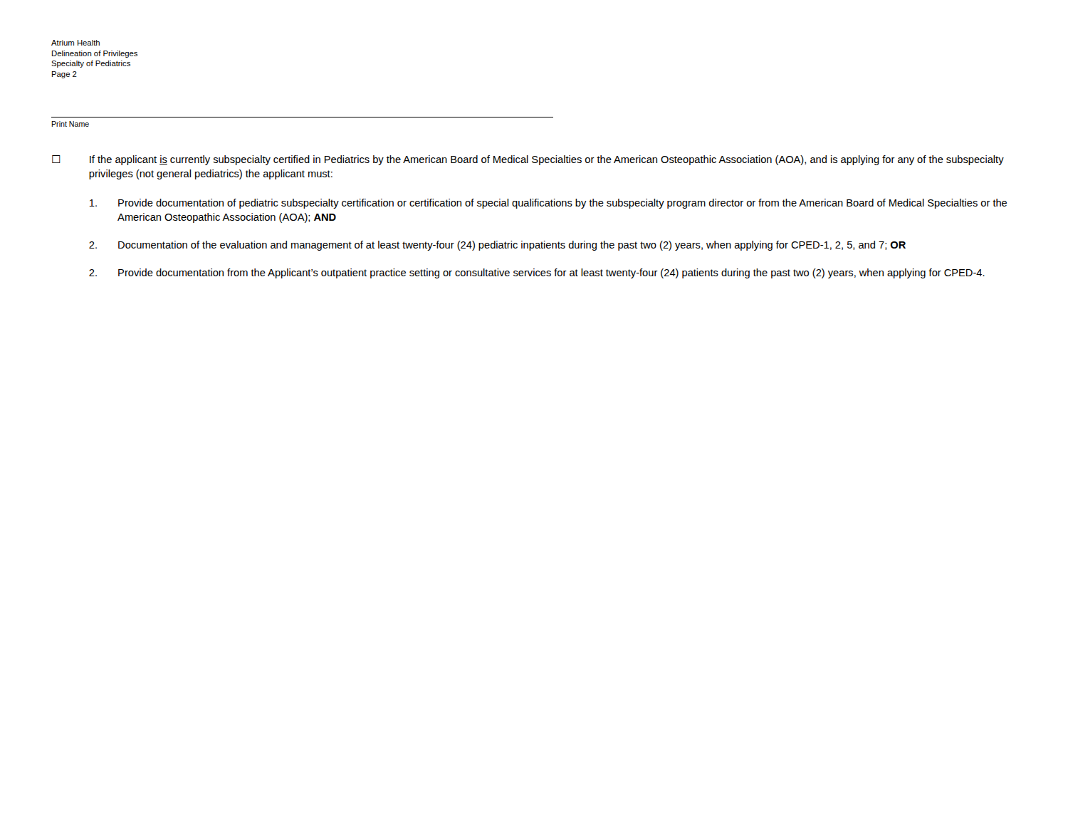Atrium Health
Delineation of Privileges
Specialty of Pediatrics
Page 2
Print Name
☐
If the applicant is currently subspecialty certified in Pediatrics by the American Board of Medical Specialties or the American Osteopathic Association (AOA), and is applying for any of the subspecialty privileges (not general pediatrics) the applicant must:
1. Provide documentation of pediatric subspecialty certification or certification of special qualifications by the subspecialty program director or from the American Board of Medical Specialties or the American Osteopathic Association (AOA); AND
2. Documentation of the evaluation and management of at least twenty-four (24) pediatric inpatients during the past two (2) years, when applying for CPED-1, 2, 5, and 7; OR
2. Provide documentation from the Applicant’s outpatient practice setting or consultative services for at least twenty-four (24) patients during the past two (2) years, when applying for CPED-4.